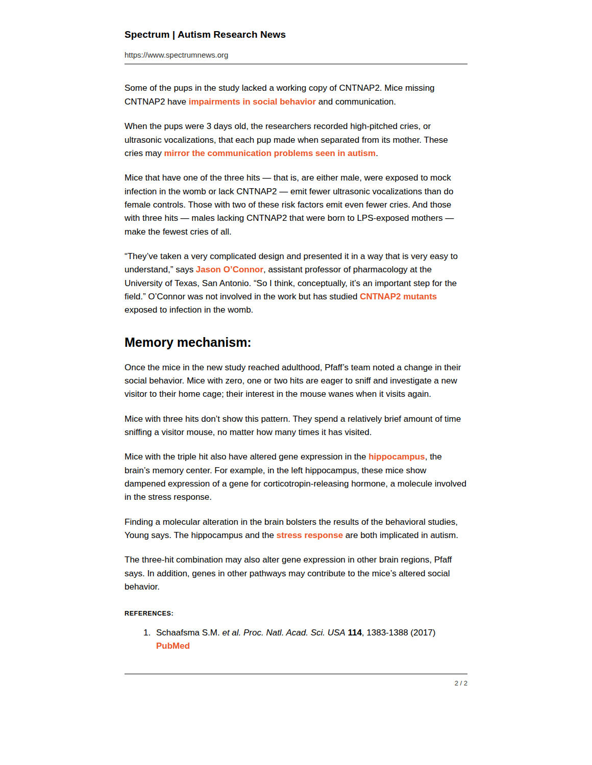Spectrum | Autism Research News
https://www.spectrumnews.org
Some of the pups in the study lacked a working copy of CNTNAP2. Mice missing CNTNAP2 have impairments in social behavior and communication.
When the pups were 3 days old, the researchers recorded high-pitched cries, or ultrasonic vocalizations, that each pup made when separated from its mother. These cries may mirror the communication problems seen in autism.
Mice that have one of the three hits — that is, are either male, were exposed to mock infection in the womb or lack CNTNAP2 — emit fewer ultrasonic vocalizations than do female controls. Those with two of these risk factors emit even fewer cries. And those with three hits — males lacking CNTNAP2 that were born to LPS-exposed mothers — make the fewest cries of all.
“They’ve taken a very complicated design and presented it in a way that is very easy to understand,” says Jason O’Connor, assistant professor of pharmacology at the University of Texas, San Antonio. “So I think, conceptually, it’s an important step for the field.” O’Connor was not involved in the work but has studied CNTNAP2 mutants exposed to infection in the womb.
Memory mechanism:
Once the mice in the new study reached adulthood, Pfaff’s team noted a change in their social behavior. Mice with zero, one or two hits are eager to sniff and investigate a new visitor to their home cage; their interest in the mouse wanes when it visits again.
Mice with three hits don’t show this pattern. They spend a relatively brief amount of time sniffing a visitor mouse, no matter how many times it has visited.
Mice with the triple hit also have altered gene expression in the hippocampus, the brain’s memory center. For example, in the left hippocampus, these mice show dampened expression of a gene for corticotropin-releasing hormone, a molecule involved in the stress response.
Finding a molecular alteration in the brain bolsters the results of the behavioral studies, Young says. The hippocampus and the stress response are both implicated in autism.
The three-hit combination may also alter gene expression in other brain regions, Pfaff says. In addition, genes in other pathways may contribute to the mice’s altered social behavior.
REFERENCES:
Schaafsma S.M. et al. Proc. Natl. Acad. Sci. USA 114, 1383-1388 (2017) PubMed
2 / 2